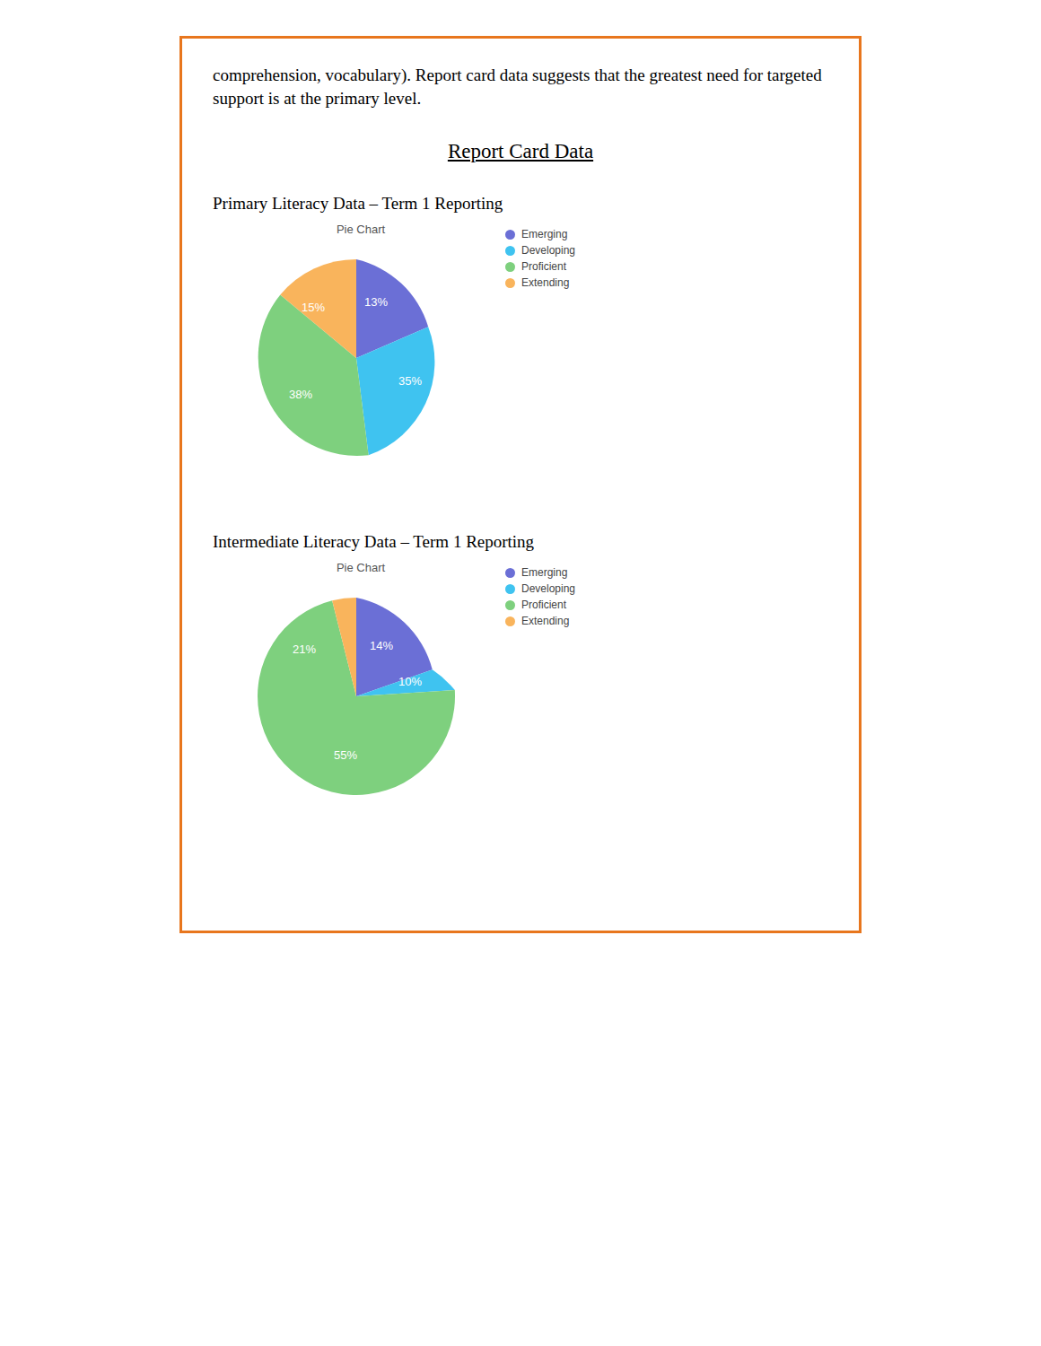comprehension, vocabulary). Report card data suggests that the greatest need for targeted support is at the primary level.
Report Card Data
Primary Literacy Data – Term 1 Reporting
Pie Chart
13% 35% 38% 15%
Emerging
Developing
Proficient
Extending
Intermediate Literacy Data – Term 1 Reporting
Pie Chart
14% 10% 55% 21%
Emerging
Developing
Proficient
Extending